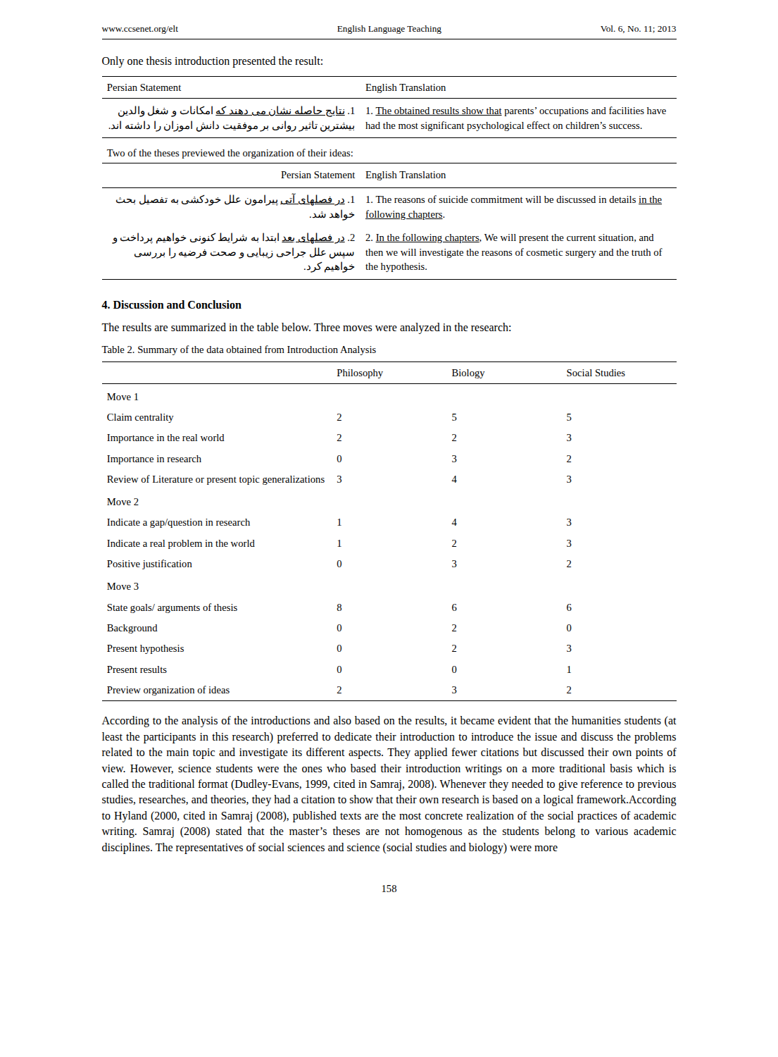www.ccsenet.org/elt
English Language Teaching
Vol. 6, No. 11; 2013
Only one thesis introduction presented the result:
| Persian Statement | English Translation |
| --- | --- |
| 1. نتایج حاصله نشان می دهند که امکانات و شغل والدین بیشترین تاثیر روانی بر موفقیت دانش اموزان را داشته اند. | 1. The obtained results show that parents’ occupations and facilities have had the most significant psychological effect on children’s success. |
| Two of the theses previewed the organization of their ideas: |
| Persian Statement | English Translation |
| 1. در فصلهای آتی پیرامون علل خودکشی به تفصیل بحث خواهد شد. | 1. The reasons of suicide commitment will be discussed in details in the following chapters . |
| 2. در فصلهای بعد ابتدا به شرایط کنونی خواهیم پرداخت و سپس علل جراحی زیبایی و صحت فرضیه را بررسی خواهیم کرد. | 2. In the following chapters , We will present the current situation, and then we will investigate the reasons of cosmetic surgery and the truth of the hypothesis. |
4. Discussion and Conclusion
The results are summarized in the table below. Three moves were analyzed in the research:
Table 2. Summary of the data obtained from Introduction Analysis
| | Philosophy | Biology | Social Studies |
| --- | --- | --- | --- |
| Move 1 | | | |
| Claim centrality | 2 | 5 | 5 |
| Importance in the real world | 2 | 2 | 3 |
| Importance in research | 0 | 3 | 2 |
| Review of Literature or present topic generalizations | 3 | 4 | 3 |
| Move 2 | | | |
| Indicate a gap/question in research | 1 | 4 | 3 |
| Indicate a real problem in the world | 1 | 2 | 3 |
| Positive justification | 0 | 3 | 2 |
| Move 3 | | | |
| State goals/ arguments of thesis | 8 | 6 | 6 |
| Background | 0 | 2 | 0 |
| Present hypothesis | 0 | 2 | 3 |
| Present results | 0 | 0 | 1 |
| Preview organization of ideas | 2 | 3 | 2 |
According to the analysis of the introductions and also based on the results, it became evident that the humanities students (at least the participants in this research) preferred to dedicate their introduction to introduce the issue and discuss the problems related to the main topic and investigate its different aspects. They applied fewer citations but discussed their own points of view. However, science students were the ones who based their introduction writings on a more traditional basis which is called the traditional format (Dudley-Evans, 1999, cited in Samraj, 2008). Whenever they needed to give reference to previous studies, researches, and theories, they had a citation to show that their own research is based on a logical framework.According to Hyland (2000, cited in Samraj (2008), published texts are the most concrete realization of the social practices of academic writing. Samraj (2008) stated that the master’s theses are not homogenous as the students belong to various academic disciplines. The representatives of social sciences and science (social studies and biology) were more
158